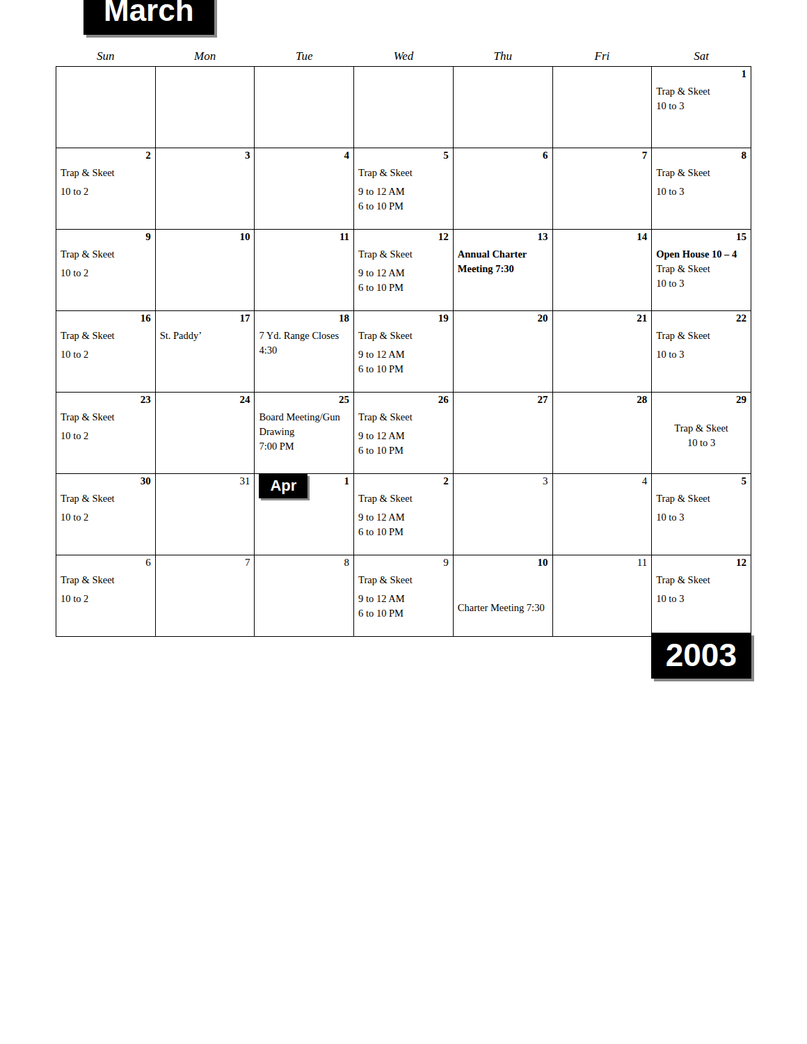March
| Sun | Mon | Tue | Wed | Thu | Fri | Sat |
| --- | --- | --- | --- | --- | --- | --- |
| | | | | | | 1 Trap & Skeet 10 to 3 |
| 2 Trap & Skeet 10 to 2 | 3 | 4 | 5 Trap & Skeet 9 to 12 AM 6 to 10 PM | 6 | 7 | 8 Trap & Skeet 10 to 3 |
| 9 Trap & Skeet 10 to 2 | 10 | 11 | 12 Trap & Skeet 9 to 12 AM 6 to 10 PM | 13 Annual Charter Meeting 7:30 | 14 | 15 Open House 10 – 4 Trap & Skeet 10 to 3 |
| 16 Trap & Skeet 10 to 2 | 17 St. Paddy’ | 18 7 Yd. Range Closes 4:30 | 19 Trap & Skeet 9 to 12 AM 6 to 10 PM | 20 | 21 | 22 Trap & Skeet 10 to 3 |
| 23 Trap & Skeet 10 to 2 | 24 | 25 Board Meeting/Gun Drawing 7:00 PM | 26 Trap & Skeet 9 to 12 AM 6 to 10 PM | 27 | 28 | 29 Trap & Skeet 10 to 3 |
| 30 Trap & Skeet 10 to 2 | 31 | 1 Apr | 2 Trap & Skeet 9 to 12 AM 6 to 10 PM | 3 | 4 | 5 Trap & Skeet 10 to 3 |
| 6 Trap & Skeet 10 to 2 | 7 | 8 | 9 Trap & Skeet 9 to 12 AM 6 to 10 PM | 10 Charter Meeting 7:30 | 11 | 12 Trap & Skeet 10 to 3 |
2003